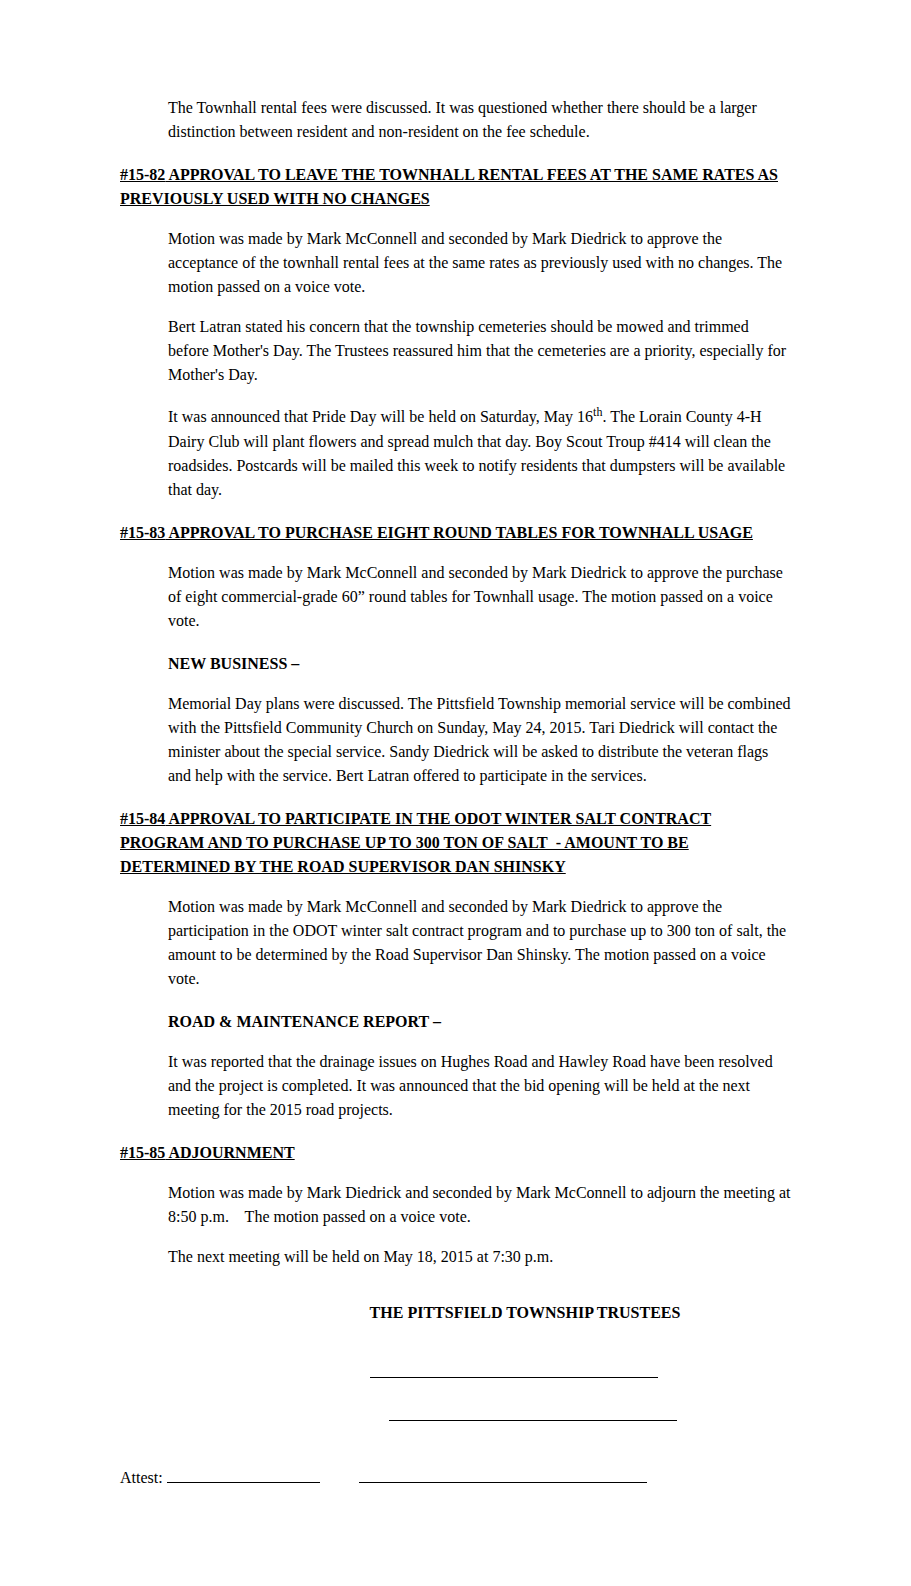The Townhall rental fees were discussed. It was questioned whether there should be a larger distinction between resident and non-resident on the fee schedule.
#15-82 APPROVAL TO LEAVE THE TOWNHALL RENTAL FEES AT THE SAME RATES AS PREVIOUSLY USED WITH NO CHANGES
Motion was made by Mark McConnell and seconded by Mark Diedrick to approve the acceptance of the townhall rental fees at the same rates as previously used with no changes. The motion passed on a voice vote.
Bert Latran stated his concern that the township cemeteries should be mowed and trimmed before Mother's Day. The Trustees reassured him that the cemeteries are a priority, especially for Mother's Day.
It was announced that Pride Day will be held on Saturday, May 16th. The Lorain County 4-H Dairy Club will plant flowers and spread mulch that day. Boy Scout Troup #414 will clean the roadsides. Postcards will be mailed this week to notify residents that dumpsters will be available that day.
#15-83 APPROVAL TO PURCHASE EIGHT ROUND TABLES FOR TOWNHALL USAGE
Motion was made by Mark McConnell and seconded by Mark Diedrick to approve the purchase of eight commercial-grade 60” round tables for Townhall usage. The motion passed on a voice vote.
NEW BUSINESS –
Memorial Day plans were discussed. The Pittsfield Township memorial service will be combined with the Pittsfield Community Church on Sunday, May 24, 2015. Tari Diedrick will contact the minister about the special service. Sandy Diedrick will be asked to distribute the veteran flags and help with the service. Bert Latran offered to participate in the services.
#15-84 APPROVAL TO PARTICIPATE IN THE ODOT WINTER SALT CONTRACT PROGRAM AND TO PURCHASE UP TO 300 TON OF SALT - AMOUNT TO BE DETERMINED BY THE ROAD SUPERVISOR DAN SHINSKY
Motion was made by Mark McConnell and seconded by Mark Diedrick to approve the participation in the ODOT winter salt contract program and to purchase up to 300 ton of salt, the amount to be determined by the Road Supervisor Dan Shinsky. The motion passed on a voice vote.
ROAD & MAINTENANCE REPORT –
It was reported that the drainage issues on Hughes Road and Hawley Road have been resolved and the project is completed. It was announced that the bid opening will be held at the next meeting for the 2015 road projects.
#15-85 ADJOURNMENT
Motion was made by Mark Diedrick and seconded by Mark McConnell to adjourn the meeting at 8:50 p.m. The motion passed on a voice vote.
The next meeting will be held on May 18, 2015 at 7:30 p.m.
THE PITTSFIELD TOWNSHIP TRUSTEES
Attest: